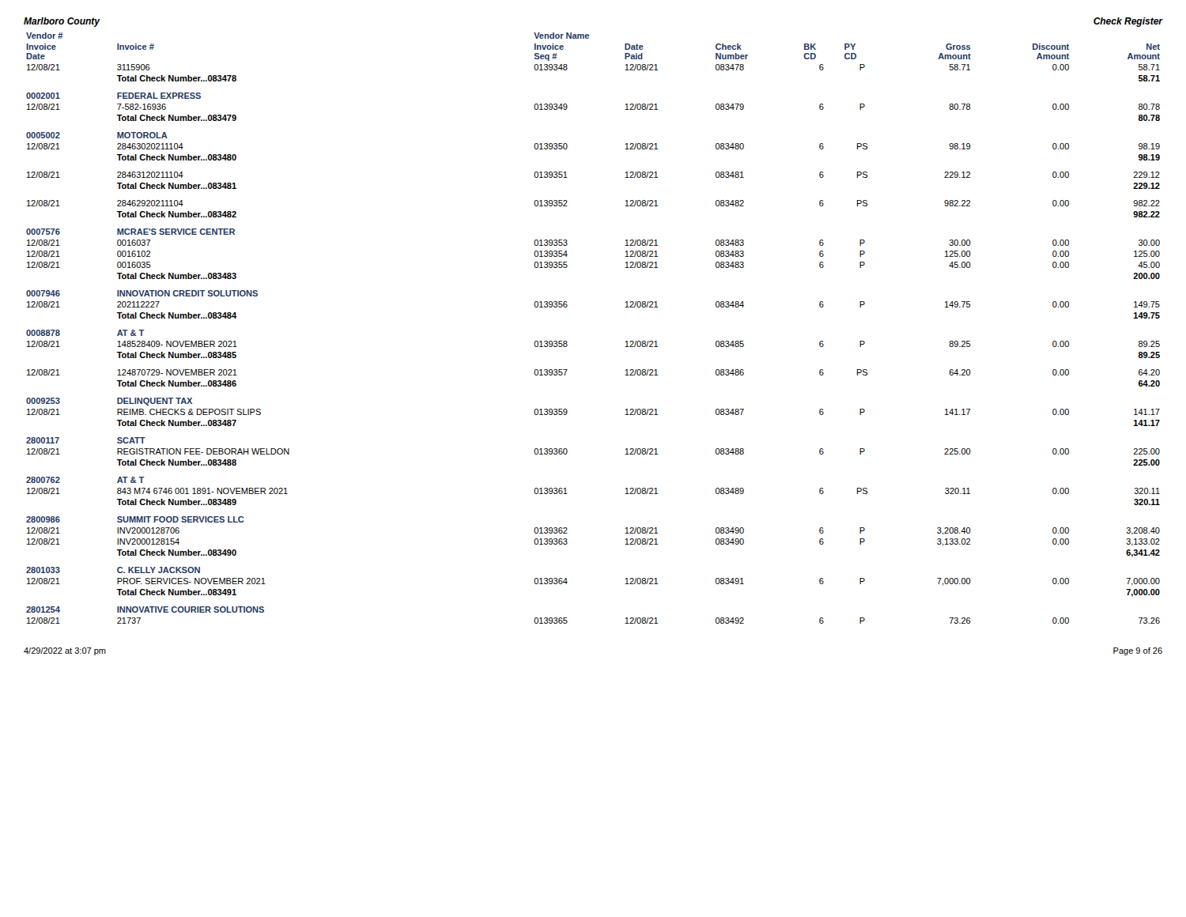Marlboro County Check Register
| Vendor # | Vendor Name |
| --- | --- |
| Invoice Date | Invoice # | Invoice Seq # | Date Paid | Check Number | BK CD | PY CD | Gross Amount | Discount Amount | Net Amount |
| 12/08/21 | 3115906 | 0139348 | 12/08/21 | 083478 | 6 | P | 58.71 | 0.00 | 58.71 |
| | Total Check Number...083478 | | | 58.71 |
| 0002001 | FEDERAL EXPRESS |
| 12/08/21 | 7-582-16936 | 0139349 | 12/08/21 | 083479 | 6 | P | 80.78 | 0.00 | 80.78 |
| | Total Check Number...083479 | | | 80.78 |
| 0005002 | MOTOROLA |
| 12/08/21 | 28463020211104 | 0139350 | 12/08/21 | 083480 | 6 | PS | 98.19 | 0.00 | 98.19 |
| | Total Check Number...083480 | | | 98.19 |
| 12/08/21 | 28463120211104 | 0139351 | 12/08/21 | 083481 | 6 | PS | 229.12 | 0.00 | 229.12 |
| | Total Check Number...083481 | | | 229.12 |
| 12/08/21 | 28462920211104 | 0139352 | 12/08/21 | 083482 | 6 | PS | 982.22 | 0.00 | 982.22 |
| | Total Check Number...083482 | | | 982.22 |
| 0007576 | MCRAE'S SERVICE CENTER |
| 12/08/21 | 0016037 | 0139353 | 12/08/21 | 083483 | 6 | P | 30.00 | 0.00 | 30.00 |
| 12/08/21 | 0016102 | 0139354 | 12/08/21 | 083483 | 6 | P | 125.00 | 0.00 | 125.00 |
| 12/08/21 | 0016035 | 0139355 | 12/08/21 | 083483 | 6 | P | 45.00 | 0.00 | 45.00 |
| | Total Check Number...083483 | | | 200.00 |
| 0007946 | INNOVATION CREDIT SOLUTIONS |
| 12/08/21 | 202112227 | 0139356 | 12/08/21 | 083484 | 6 | P | 149.75 | 0.00 | 149.75 |
| | Total Check Number...083484 | | | 149.75 |
| 0008878 | AT & T |
| 12/08/21 | 148528409- NOVEMBER 2021 | 0139358 | 12/08/21 | 083485 | 6 | P | 89.25 | 0.00 | 89.25 |
| | Total Check Number...083485 | | | 89.25 |
| 12/08/21 | 124870729- NOVEMBER 2021 | 0139357 | 12/08/21 | 083486 | 6 | PS | 64.20 | 0.00 | 64.20 |
| | Total Check Number...083486 | | | 64.20 |
| 0009253 | DELINQUENT TAX |
| 12/08/21 | REIMB. CHECKS & DEPOSIT SLIPS | 0139359 | 12/08/21 | 083487 | 6 | P | 141.17 | 0.00 | 141.17 |
| | Total Check Number...083487 | | | 141.17 |
| 2800117 | SCATT |
| 12/08/21 | REGISTRATION FEE- DEBORAH WELDON | 0139360 | 12/08/21 | 083488 | 6 | P | 225.00 | 0.00 | 225.00 |
| | Total Check Number...083488 | | | 225.00 |
| 2800762 | AT & T |
| 12/08/21 | 843 M74 6746 001 1891- NOVEMBER 2021 | 0139361 | 12/08/21 | 083489 | 6 | PS | 320.11 | 0.00 | 320.11 |
| | Total Check Number...083489 | | | 320.11 |
| 2800986 | SUMMIT FOOD SERVICES LLC |
| 12/08/21 | INV2000128706 | 0139362 | 12/08/21 | 083490 | 6 | P | 3,208.40 | 0.00 | 3,208.40 |
| 12/08/21 | INV2000128154 | 0139363 | 12/08/21 | 083490 | 6 | P | 3,133.02 | 0.00 | 3,133.02 |
| | Total Check Number...083490 | | | 6,341.42 |
| 2801033 | C. KELLY JACKSON |
| 12/08/21 | PROF. SERVICES- NOVEMBER 2021 | 0139364 | 12/08/21 | 083491 | 6 | P | 7,000.00 | 0.00 | 7,000.00 |
| | Total Check Number...083491 | | | 7,000.00 |
| 2801254 | INNOVATIVE COURIER SOLUTIONS |
| 12/08/21 | 21737 | 0139365 | 12/08/21 | 083492 | 6 | P | 73.26 | 0.00 | 73.26 |
4/29/2022 at 3:07 pm Page 9 of 26